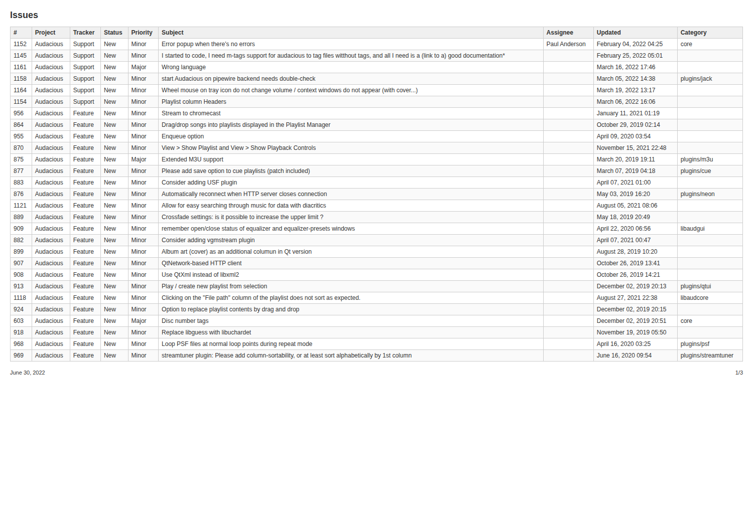Issues
| # | Project | Tracker | Status | Priority | Subject | Assignee | Updated | Category |
| --- | --- | --- | --- | --- | --- | --- | --- | --- |
| 1152 | Audacious | Support | New | Minor | Error popup when there's no errors | Paul Anderson | February 04, 2022 04:25 | core |
| 1145 | Audacious | Support | New | Minor | I started to code, I need m-tags support for audacious to tag files witthout tags, and all I need is a (link to a) good documentation* | | February 25, 2022 05:01 | |
| 1161 | Audacious | Support | New | Major | Wrong language | | March 16, 2022 17:46 | |
| 1158 | Audacious | Support | New | Minor | start Audacious on pipewire backend needs double-check | | March 05, 2022 14:38 | plugins/jack |
| 1164 | Audacious | Support | New | Minor | Wheel mouse on tray icon do not change volume / context windows do not appear (with cover...) | | March 19, 2022 13:17 | |
| 1154 | Audacious | Support | New | Minor | Playlist column Headers | | March 06, 2022 16:06 | |
| 956 | Audacious | Feature | New | Minor | Stream to chromecast | | January 11, 2021 01:19 | |
| 864 | Audacious | Feature | New | Minor | Drag/drop songs into playlists displayed in the Playlist Manager | | October 29, 2019 02:14 | |
| 955 | Audacious | Feature | New | Minor | Enqueue option | | April 09, 2020 03:54 | |
| 870 | Audacious | Feature | New | Minor | View > Show Playlist and View > Show Playback Controls | | November 15, 2021 22:48 | |
| 875 | Audacious | Feature | New | Major | Extended M3U support | | March 20, 2019 19:11 | plugins/m3u |
| 877 | Audacious | Feature | New | Minor | Please add save option to cue playlists (patch included) | | March 07, 2019 04:18 | plugins/cue |
| 883 | Audacious | Feature | New | Minor | Consider adding USF plugin | | April 07, 2021 01:00 | |
| 876 | Audacious | Feature | New | Minor | Automatically reconnect when HTTP server closes connection | | May 03, 2019 16:20 | plugins/neon |
| 1121 | Audacious | Feature | New | Minor | Allow for easy searching through music for data with diacritics | | August 05, 2021 08:06 | |
| 889 | Audacious | Feature | New | Minor | Crossfade settings: is it possible to increase the upper limit ? | | May 18, 2019 20:49 | |
| 909 | Audacious | Feature | New | Minor | remember open/close status of equalizer and equalizer-presets windows | | April 22, 2020 06:56 | libaudgui |
| 882 | Audacious | Feature | New | Minor | Consider adding vgmstream plugin | | April 07, 2021 00:47 | |
| 899 | Audacious | Feature | New | Minor | Album art (cover) as an additional columun in Qt version | | August 28, 2019 10:20 | |
| 907 | Audacious | Feature | New | Minor | QtNetwork-based HTTP client | | October 26, 2019 13:41 | |
| 908 | Audacious | Feature | New | Minor | Use QtXml instead of libxml2 | | October 26, 2019 14:21 | |
| 913 | Audacious | Feature | New | Minor | Play / create new playlist from selection | | December 02, 2019 20:13 | plugins/qtui |
| 1118 | Audacious | Feature | New | Minor | Clicking on the "File path" column of the playlist does not sort as expected. | | August 27, 2021 22:38 | libaudcore |
| 924 | Audacious | Feature | New | Minor | Option to replace playlist contents by drag and drop | | December 02, 2019 20:15 | |
| 603 | Audacious | Feature | New | Major | Disc number tags | | December 02, 2019 20:51 | core |
| 918 | Audacious | Feature | New | Minor | Replace libguess with libuchardet | | November 19, 2019 05:50 | |
| 968 | Audacious | Feature | New | Minor | Loop PSF files at normal loop points during repeat mode | | April 16, 2020 03:25 | plugins/psf |
| 969 | Audacious | Feature | New | Minor | streamtuner plugin: Please add column-sortability, or at least sort alphabetically by 1st column | | June 16, 2020 09:54 | plugins/streamtuner |
June 30, 2022 1/3